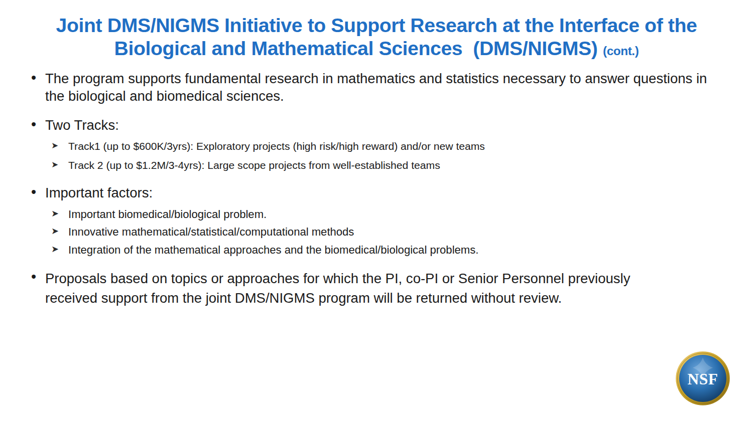Joint DMS/NIGMS Initiative to Support Research at the Interface of the Biological and Mathematical Sciences (DMS/NIGMS) (cont.)
The program supports fundamental research in mathematics and statistics necessary to answer questions in the biological and biomedical sciences.
Two Tracks:
Track1 (up to $600K/3yrs): Exploratory projects (high risk/high reward) and/or new teams
Track 2 (up to $1.2M/3-4yrs): Large scope projects from well-established teams
Important factors:
Important biomedical/biological problem.
Innovative mathematical/statistical/computational methods
Integration of the mathematical approaches and the biomedical/biological problems.
Proposals based on topics or approaches for which the PI, co-PI or Senior Personnel previously received support from the joint DMS/NIGMS program will be returned without review.
NSF